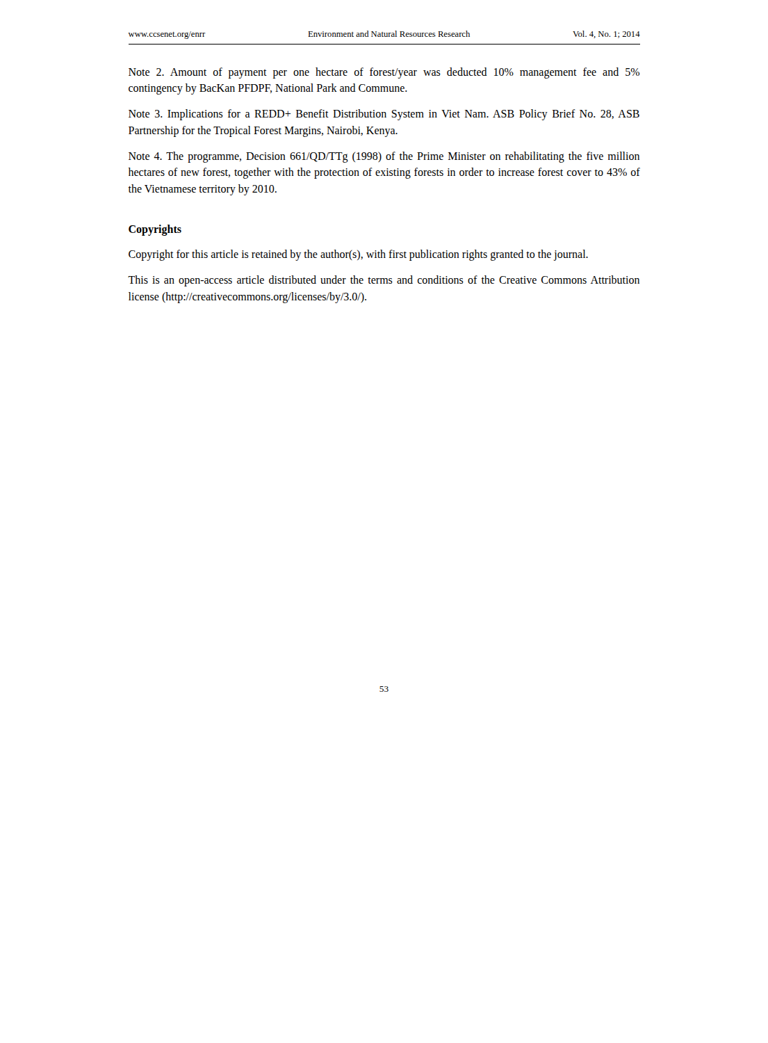www.ccsenet.org/enrr Environment and Natural Resources Research Vol. 4, No. 1; 2014
Note 2. Amount of payment per one hectare of forest/year was deducted 10% management fee and 5% contingency by BacKan PFDPF, National Park and Commune.
Note 3. Implications for a REDD+ Benefit Distribution System in Viet Nam. ASB Policy Brief No. 28, ASB Partnership for the Tropical Forest Margins, Nairobi, Kenya.
Note 4. The programme, Decision 661/QD/TTg (1998) of the Prime Minister on rehabilitating the five million hectares of new forest, together with the protection of existing forests in order to increase forest cover to 43% of the Vietnamese territory by 2010.
Copyrights
Copyright for this article is retained by the author(s), with first publication rights granted to the journal.
This is an open-access article distributed under the terms and conditions of the Creative Commons Attribution license (http://creativecommons.org/licenses/by/3.0/).
53